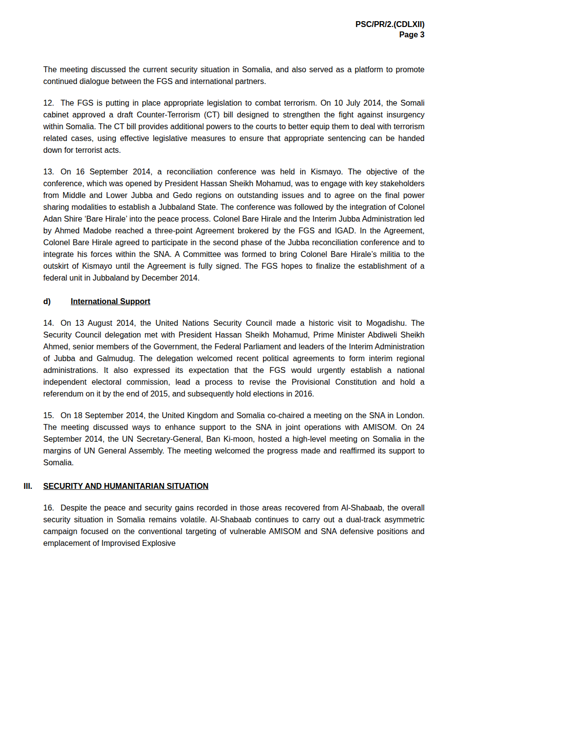PSC/PR/2.(CDLXII) Page 3
The meeting discussed the current security situation in Somalia, and also served as a platform to promote continued dialogue between the FGS and international partners.
12. The FGS is putting in place appropriate legislation to combat terrorism. On 10 July 2014, the Somali cabinet approved a draft Counter-Terrorism (CT) bill designed to strengthen the fight against insurgency within Somalia. The CT bill provides additional powers to the courts to better equip them to deal with terrorism related cases, using effective legislative measures to ensure that appropriate sentencing can be handed down for terrorist acts.
13. On 16 September 2014, a reconciliation conference was held in Kismayo. The objective of the conference, which was opened by President Hassan Sheikh Mohamud, was to engage with key stakeholders from Middle and Lower Jubba and Gedo regions on outstanding issues and to agree on the final power sharing modalities to establish a Jubbaland State. The conference was followed by the integration of Colonel Adan Shire ‘Bare Hirale’ into the peace process. Colonel Bare Hirale and the Interim Jubba Administration led by Ahmed Madobe reached a three-point Agreement brokered by the FGS and IGAD. In the Agreement, Colonel Bare Hirale agreed to participate in the second phase of the Jubba reconciliation conference and to integrate his forces within the SNA. A Committee was formed to bring Colonel Bare Hirale’s militia to the outskirt of Kismayo until the Agreement is fully signed. The FGS hopes to finalize the establishment of a federal unit in Jubbaland by December 2014.
d) International Support
14. On 13 August 2014, the United Nations Security Council made a historic visit to Mogadishu. The Security Council delegation met with President Hassan Sheikh Mohamud, Prime Minister Abdiweli Sheikh Ahmed, senior members of the Government, the Federal Parliament and leaders of the Interim Administration of Jubba and Galmudug. The delegation welcomed recent political agreements to form interim regional administrations. It also expressed its expectation that the FGS would urgently establish a national independent electoral commission, lead a process to revise the Provisional Constitution and hold a referendum on it by the end of 2015, and subsequently hold elections in 2016.
15. On 18 September 2014, the United Kingdom and Somalia co-chaired a meeting on the SNA in London. The meeting discussed ways to enhance support to the SNA in joint operations with AMISOM. On 24 September 2014, the UN Secretary-General, Ban Ki-moon, hosted a high-level meeting on Somalia in the margins of UN General Assembly. The meeting welcomed the progress made and reaffirmed its support to Somalia.
III. SECURITY AND HUMANITARIAN SITUATION
16. Despite the peace and security gains recorded in those areas recovered from Al-Shabaab, the overall security situation in Somalia remains volatile. Al-Shabaab continues to carry out a dual-track asymmetric campaign focused on the conventional targeting of vulnerable AMISOM and SNA defensive positions and emplacement of Improvised Explosive